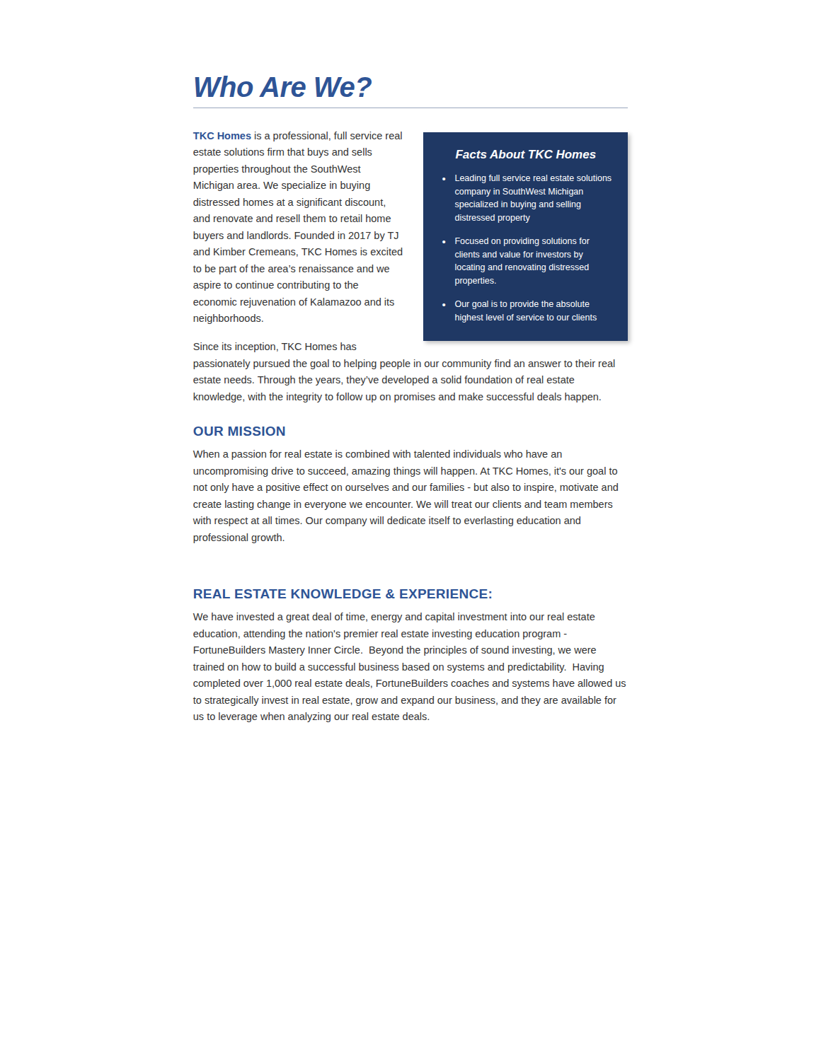Who Are We?
Facts About TKC Homes
Leading full service real estate solutions company in SouthWest Michigan specialized in buying and selling distressed property
Focused on providing solutions for clients and value for investors by locating and renovating distressed properties.
Our goal is to provide the absolute highest level of service to our clients
TKC Homes is a professional, full service real estate solutions firm that buys and sells properties throughout the SouthWest Michigan area. We specialize in buying distressed homes at a significant discount, and renovate and resell them to retail home buyers and landlords. Founded in 2017 by TJ and Kimber Cremeans, TKC Homes is excited to be part of the area’s renaissance and we aspire to continue contributing to the economic rejuvenation of Kalamazoo and its neighborhoods.
Since its inception, TKC Homes has passionately pursued the goal to helping people in our community find an answer to their real estate needs. Through the years, they’ve developed a solid foundation of real estate knowledge, with the integrity to follow up on promises and make successful deals happen.
Our Mission
When a passion for real estate is combined with talented individuals who have an uncompromising drive to succeed, amazing things will happen. At TKC Homes, it's our goal to not only have a positive effect on ourselves and our families - but also to inspire, motivate and create lasting change in everyone we encounter. We will treat our clients and team members with respect at all times. Our company will dedicate itself to everlasting education and professional growth.
Real Estate Knowledge & Experience:
We have invested a great deal of time, energy and capital investment into our real estate education, attending the nation's premier real estate investing education program - FortuneBuilders Mastery Inner Circle. Beyond the principles of sound investing, we were trained on how to build a successful business based on systems and predictability. Having completed over 1,000 real estate deals, FortuneBuilders coaches and systems have allowed us to strategically invest in real estate, grow and expand our business, and they are available for us to leverage when analyzing our real estate deals.